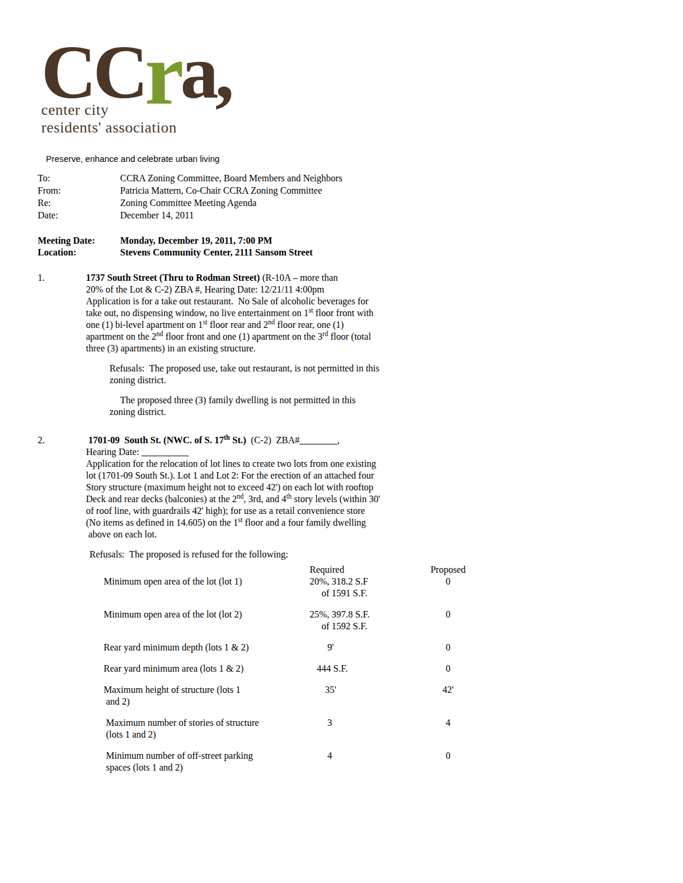CCra,
center city
residents' association
Preserve, enhance and celebrate urban living
| To: | CCRA Zoning Committee, Board Members and Neighbors |
| From: | Patricia Mattern, Co-Chair CCRA Zoning Committee |
| Re: | Zoning Committee Meeting Agenda |
| Date: | December 14, 2011 |
| Meeting Date: | Monday, December 19, 2011, 7:00 PM |
| Location: | Stevens Community Center, 2111 Sansom Street |
| 1. | 1737 South Street (Thru to Rodman Street) (R-10A – more than 20% of the Lot & C-2) ZBA #, Hearing Date: 12/21/11 4:00pm Application is for a take out restaurant. No Sale of alcoholic beverages for take out, no dispensing window, no live entertainment on 1 st floor front with one (1) bi-level apartment on 1 st floor rear and 2 nd floor rear, one (1) apartment on the 2 nd floor front and one (1) apartment on the 3 rd floor (total three (3) apartments) in an existing structure. Refusals: The proposed use, take out restaurant, is not permitted in this zoning district. The proposed three (3) family dwelling is not permitted in this zoning district. |
| 2. | 1701-09 South St. (NWC. of S. 17 th St.) (C-2) ZBA#________, Hearing Date: __________ Application for the relocation of lot lines to create two lots from one existing lot (1701-09 South St.). Lot 1 and Lot 2: For the erection of an attached four Story structure (maximum height not to exceed 42') on each lot with rooftop Deck and rear decks (balconies) at the 2 nd , 3rd, and 4 th story levels (within 30' of roof line, with guardrails 42' high); for use as a retail convenience store (No items as defined in 14.605) on the 1 st floor and a four family dwelling above on each lot. Refusals: The proposed is refused for the following: / / Required / Proposed / / Minimum open area of the lot (lot 1) / 20%, 318.2 S.F / 0 / / / of 1591 S.F. / / / Minimum open area of the lot (lot 2) / 25%, 397.8 S.F. / 0 / / / of 1592 S.F. / / / Rear yard minimum depth (lots 1 & 2) / 9' / 0 / / Rear yard minimum area (lots 1 & 2) / 444 S.F. / 0 / / Maximum height of structure (lots 1 and 2) / 35' / 42' / / Maximum number of stories of structure (lots 1 and 2) / 3 / 4 / / Minimum number of off-street parking spaces (lots 1 and 2) / 4 / 0 / |